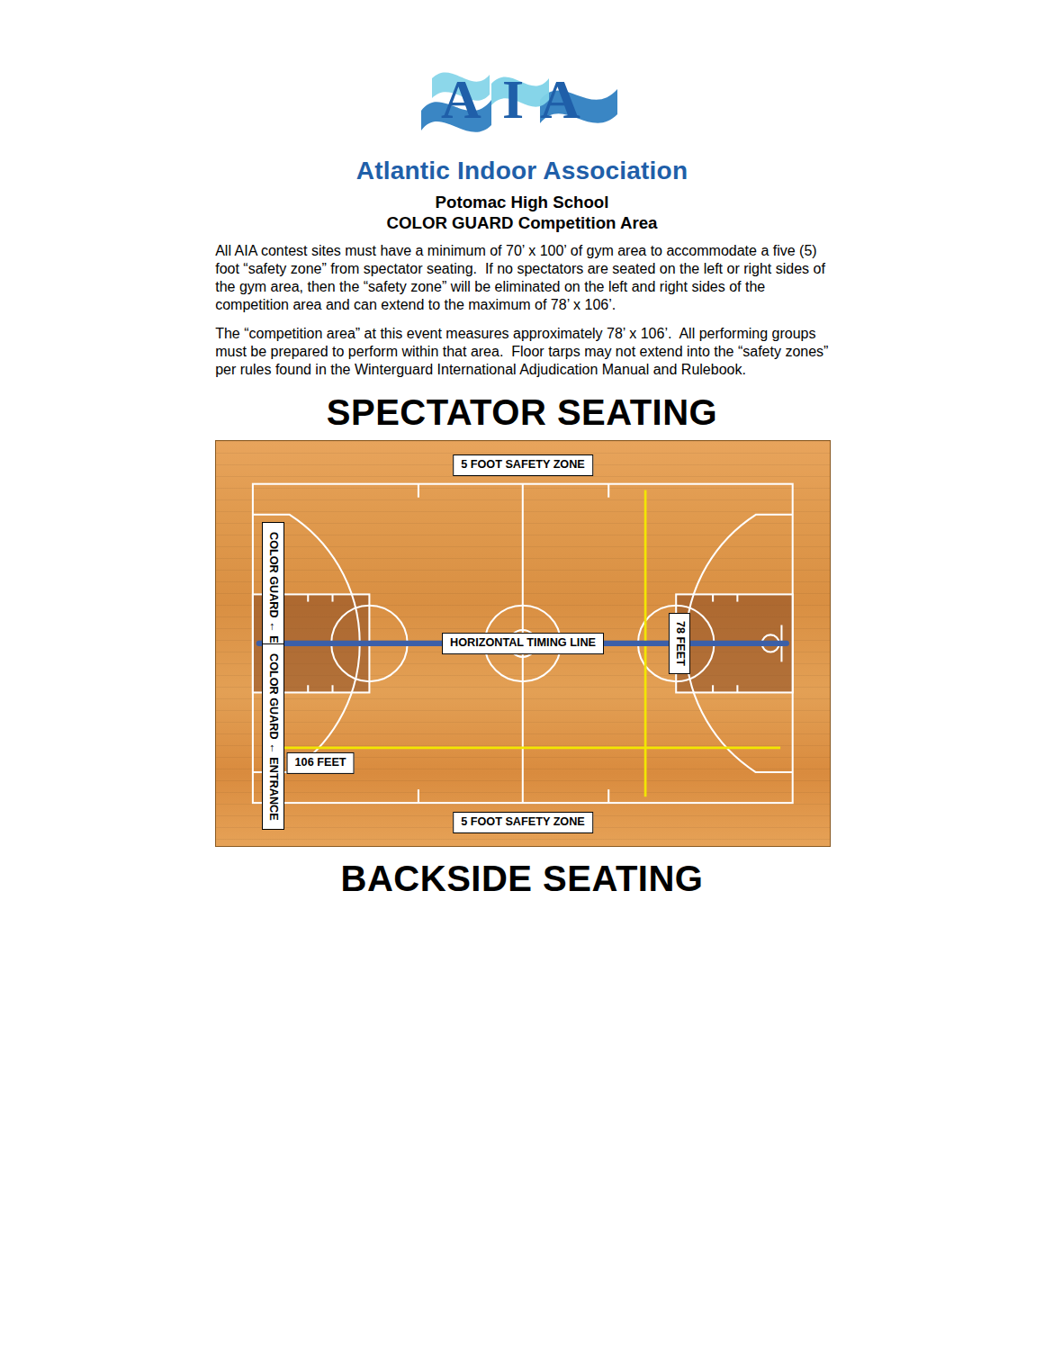A I A
Atlantic Indoor Association
Potomac High School
COLOR GUARD Competition Area
All AIA contest sites must have a minimum of 70’ x 100’ of gym area to accommodate a five (5) foot “safety zone” from spectator seating. If no spectators are seated on the left or right sides of the gym area, then the “safety zone” will be eliminated on the left and right sides of the competition area and can extend to the maximum of 78’ x 106’.
The “competition area” at this event measures approximately 78’ x 106’. All performing groups must be prepared to perform within that area. Floor tarps may not extend into the “safety zones” per rules found in the Winterguard International Adjudication Manual and Rulebook.
SPECTATOR SEATING
5 FOOT SAFETY ZONE
5 FOOT SAFETY ZONE
HORIZONTAL TIMING LINE
106 FEET
78 FEET
COLOR GUARD ← EXIT
COLOR GUARD ← ENTRANCE
BACKSIDE SEATING